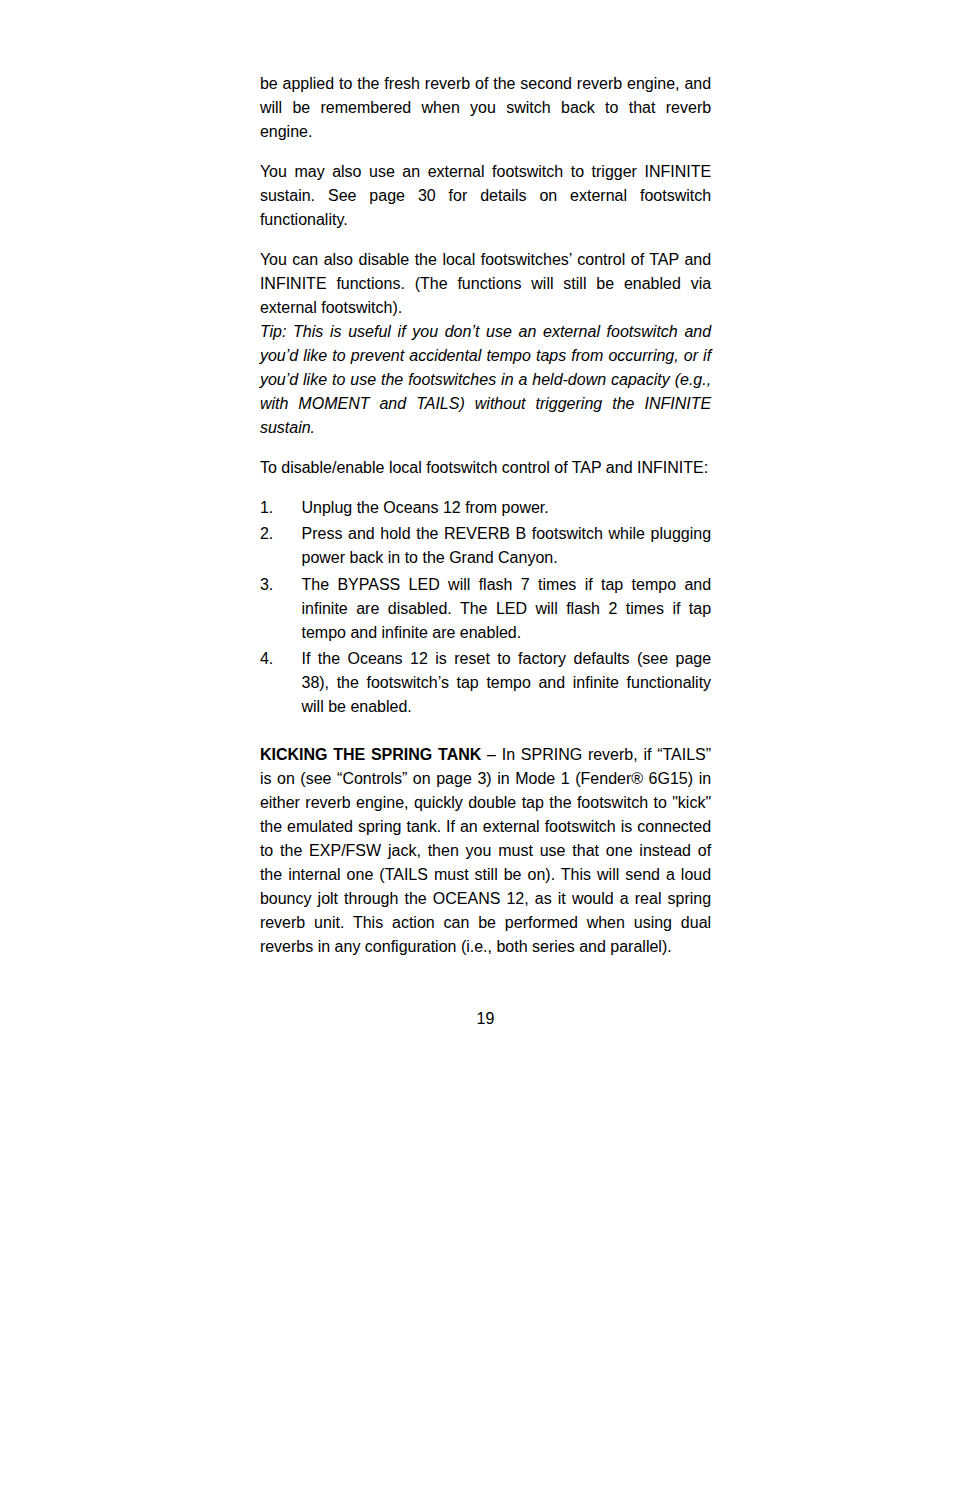be applied to the fresh reverb of the second reverb engine, and will be remembered when you switch back to that reverb engine.
You may also use an external footswitch to trigger INFINITE sustain. See page 30 for details on external footswitch functionality.
You can also disable the local footswitches’ control of TAP and INFINITE functions. (The functions will still be enabled via external footswitch).
Tip: This is useful if you don’t use an external footswitch and you’d like to prevent accidental tempo taps from occurring, or if you’d like to use the footswitches in a held-down capacity (e.g., with MOMENT and TAILS) without triggering the INFINITE sustain.
To disable/enable local footswitch control of TAP and INFINITE:
Unplug the Oceans 12 from power.
Press and hold the REVERB B footswitch while plugging power back in to the Grand Canyon.
The BYPASS LED will flash 7 times if tap tempo and infinite are disabled. The LED will flash 2 times if tap tempo and infinite are enabled.
If the Oceans 12 is reset to factory defaults (see page 38), the footswitch’s tap tempo and infinite functionality will be enabled.
KICKING THE SPRING TANK – In SPRING reverb, if “TAILS” is on (see “Controls” on page 3) in Mode 1 (Fender® 6G15) in either reverb engine, quickly double tap the footswitch to "kick" the emulated spring tank. If an external footswitch is connected to the EXP/FSW jack, then you must use that one instead of the internal one (TAILS must still be on). This will send a loud bouncy jolt through the OCEANS 12, as it would a real spring reverb unit. This action can be performed when using dual reverbs in any configuration (i.e., both series and parallel).
19